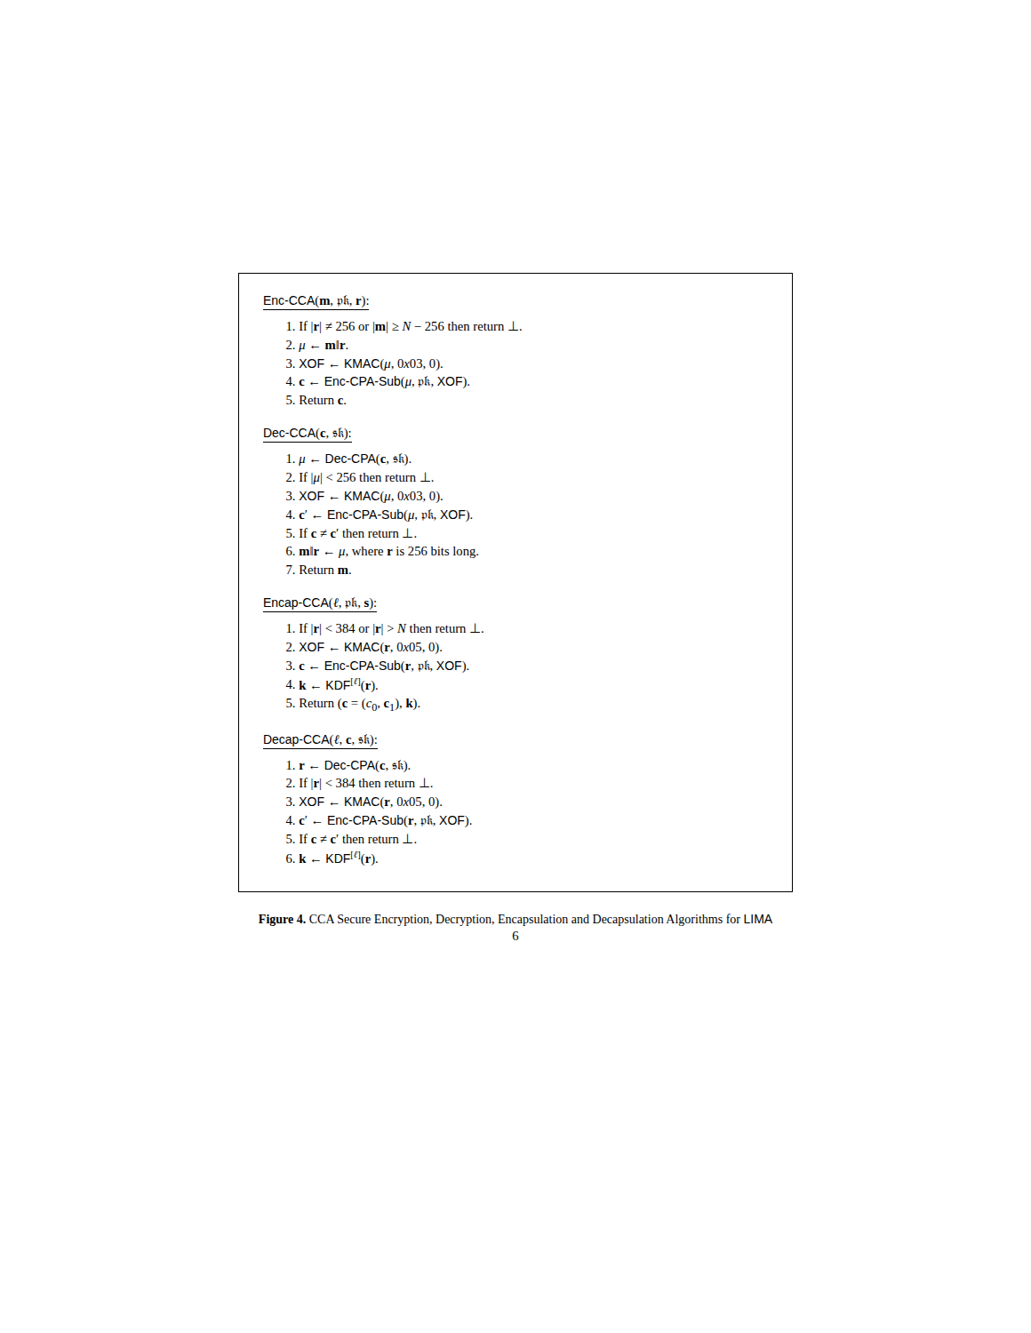Enc-CCA(m, 𝔭𝔨, r):
If |r| ≠ 256 or |m| ≥ N − 256 then return ⊥.
μ ← m‖r.
XOF ← KMAC(μ, 0x03, 0).
c ← Enc-CPA-Sub(μ, 𝔭𝔨, XOF).
Return c.
Dec-CCA(c, 𝔰𝔨):
μ ← Dec-CPA(c, 𝔰𝔨).
If |μ| < 256 then return ⊥.
XOF ← KMAC(μ, 0x03, 0).
c′ ← Enc-CPA-Sub(μ, 𝔭𝔨, XOF).
If c ≠ c′ then return ⊥.
m‖r ← μ, where r is 256 bits long.
Return m.
Encap-CCA(ℓ, 𝔭𝔨, s):
If |r| < 384 or |r| > N then return ⊥.
XOF ← KMAC(r, 0x05, 0).
c ← Enc-CPA-Sub(r, 𝔭𝔨, XOF).
k ← KDF[ℓ](r).
Return (c = (c0, c1), k).
Decap-CCA(ℓ, c, 𝔰𝔨):
r ← Dec-CPA(c, 𝔰𝔨).
If |r| < 384 then return ⊥.
XOF ← KMAC(r, 0x05, 0).
c′ ← Enc-CPA-Sub(r, 𝔭𝔨, XOF).
If c ≠ c′ then return ⊥.
k ← KDF[ℓ](r).
Figure 4. CCA Secure Encryption, Decryption, Encapsulation and Decapsulation Algorithms for LIMA
6